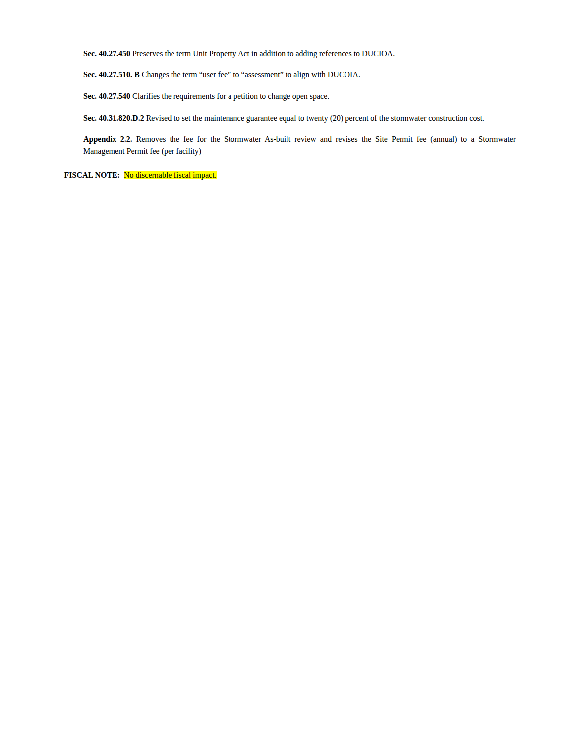Sec. 40.27.450 Preserves the term Unit Property Act in addition to adding references to DUCIOA.
Sec. 40.27.510. B Changes the term “user fee” to “assessment” to align with DUCOIA.
Sec. 40.27.540 Clarifies the requirements for a petition to change open space.
Sec. 40.31.820.D.2 Revised to set the maintenance guarantee equal to twenty (20) percent of the stormwater construction cost.
Appendix 2.2. Removes the fee for the Stormwater As-built review and revises the Site Permit fee (annual) to a Stormwater Management Permit fee (per facility)
FISCAL NOTE: No discernable fiscal impact.